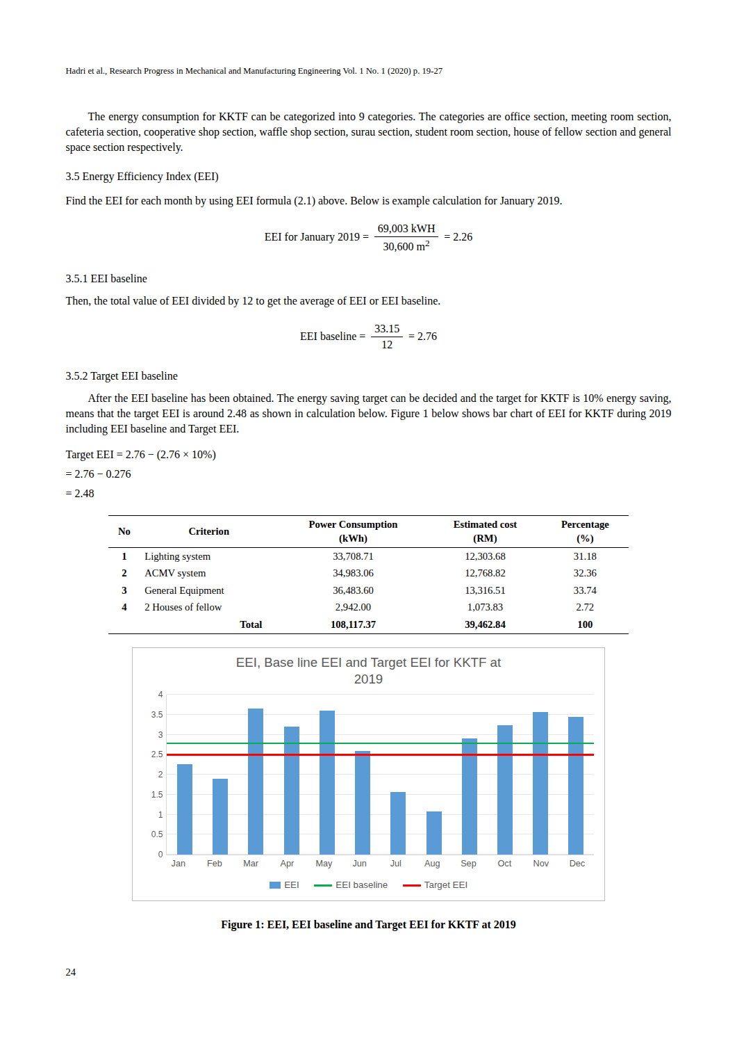Hadri et al., Research Progress in Mechanical and Manufacturing Engineering Vol. 1 No. 1 (2020) p. 19-27
The energy consumption for KKTF can be categorized into 9 categories. The categories are office section, meeting room section, cafeteria section, cooperative shop section, waffle shop section, surau section, student room section, house of fellow section and general space section respectively.
3.5 Energy Efficiency Index (EEI)
Find the EEI for each month by using EEI formula (2.1) above. Below is example calculation for January 2019.
EEI for January 2019 = 69,003 kWH 30,600 m2 = 2.26
3.5.1 EEI baseline
Then, the total value of EEI divided by 12 to get the average of EEI or EEI baseline.
EEI baseline = 33.15 12 = 2.76
3.5.2 Target EEI baseline
After the EEI baseline has been obtained. The energy saving target can be decided and the target for KKTF is 10% energy saving, means that the target EEI is around 2.48 as shown in calculation below. Figure 1 below shows bar chart of EEI for KKTF during 2019 including EEI baseline and Target EEI.
Target EEI = 2.76 − (2.76 × 10%)
= 2.76 − 0.276
= 2.48
| No | Criterion | Power Consumption (kWh) | Estimated cost (RM) | Percentage (%) |
| --- | --- | --- | --- | --- |
| 1 | Lighting system | 33,708.71 | 12,303.68 | 31.18 |
| 2 | ACMV system | 34,983.06 | 12,768.82 | 32.36 |
| 3 | General Equipment | 36,483.60 | 13,316.51 | 33.74 |
| 4 | 2 Houses of fellow | 2,942.00 | 1,073.83 | 2.72 |
| Total | 108,117.37 | 39,462.84 | 100 |
EEI, Base line EEI and Target EEI for KKTF at
2019
0
0.5
1
1.5
2
2.5
3
3.5
4
Jan Feb Mar Apr May Jun Jul Aug Sep Oct Nov Dec
EEI EEI baseline Target EEI
Figure 1: EEI, EEI baseline and Target EEI for KKTF at 2019
24